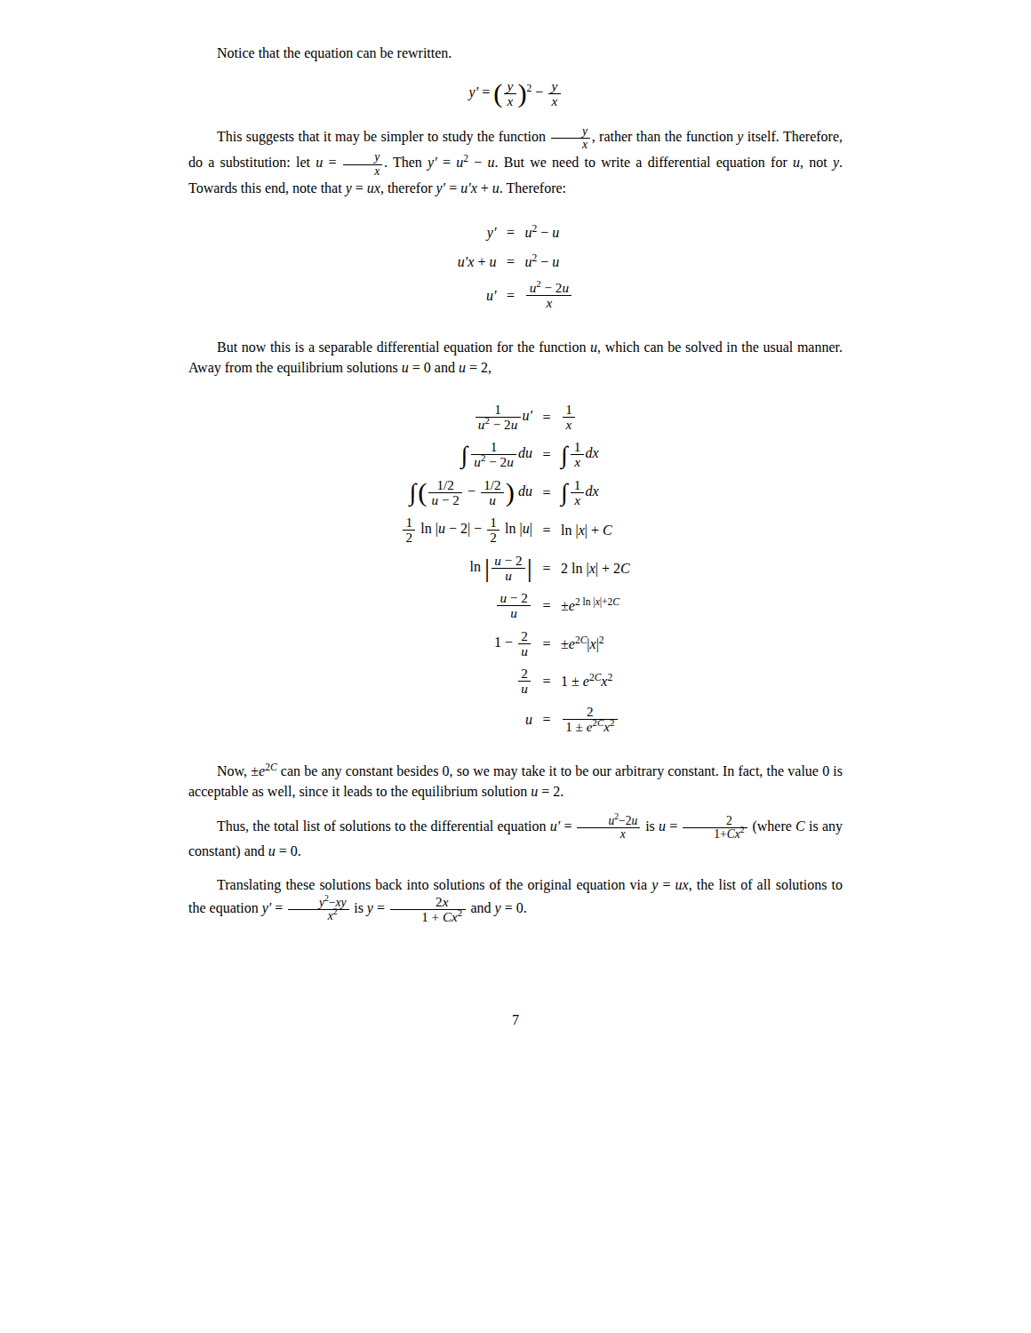Notice that the equation can be rewritten.
y′ = (yx)2 − yx
This suggests that it may be simpler to study the function yx, rather than the function y itself. Therefore, do a substitution: let u = yx. Then y′ = u2 − u. But we need to write a differential equation for u, not y. Towards this end, note that y = ux, therefor y′ = u′x + u. Therefore:
| y′ | = | u 2 − u |
| u′x + u | = | u 2 − u |
| u′ | = | u 2 − 2 u x |
But now this is a separable differential equation for the function u, which can be solved in the usual manner. Away from the equilibrium solutions u = 0 and u = 2,
| 1 u 2 − 2 u u′ | = | 1 x |
| ∫ 1 u 2 − 2 u du | = | ∫ 1 x dx |
| ∫ ( 1/2 u − 2 − 1/2 u ) du | = | ∫ 1 x dx |
| 1 2 ln / u − 2 / − 1 2 ln / u / | = | ln / x / + C |
| ln / u − 2 u / | = | 2 ln / x / + 2 C |
| u − 2 u | = | ± e 2 ln / x /+2 C |
| 1 − 2 u | = | ± e 2 C / x / 2 |
| 2 u | = | 1 ± e 2 C x 2 |
| u | = | 2 1 ± e 2 C x 2 |
Now, ±e2C can be any constant besides 0, so we may take it to be our arbitrary constant. In fact, the value 0 is acceptable as well, since it leads to the equilibrium solution u = 2.
Thus, the total list of solutions to the differential equation u′ = u2−2u x is u = 21+Cx2 (where C is any constant) and u = 0.
Translating these solutions back into solutions of the original equation via y = ux, the list of all solutions to the equation y′ = y2−xy x2 is y = 2x 1 + Cx2 and y = 0.
7